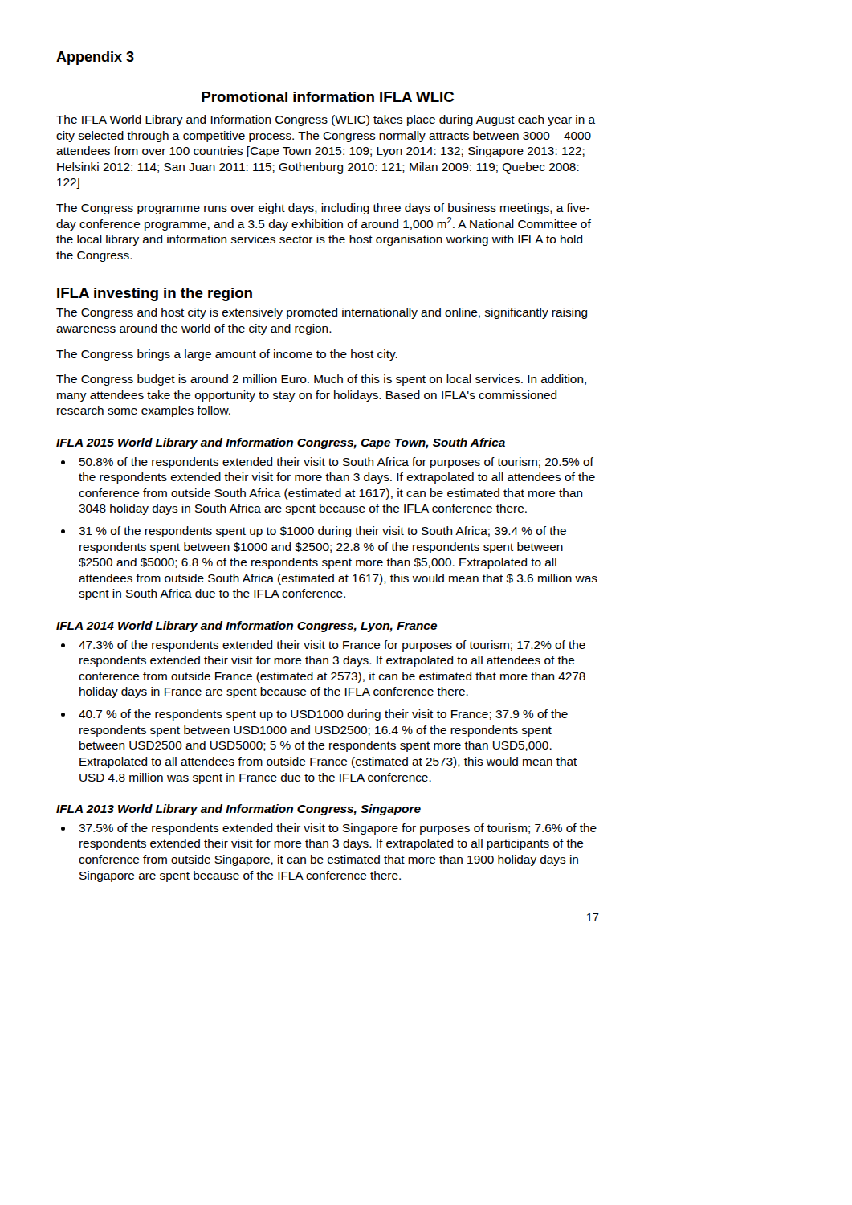Appendix 3
Promotional information IFLA WLIC
The IFLA World Library and Information Congress (WLIC) takes place during August each year in a city selected through a competitive process. The Congress normally attracts between 3000 – 4000 attendees from over 100 countries [Cape Town 2015: 109; Lyon 2014: 132; Singapore 2013: 122; Helsinki 2012: 114; San Juan 2011: 115; Gothenburg 2010: 121; Milan 2009: 119; Quebec 2008: 122]
The Congress programme runs over eight days, including three days of business meetings, a five-day conference programme, and a 3.5 day exhibition of around 1,000 m2. A National Committee of the local library and information services sector is the host organisation working with IFLA to hold the Congress.
IFLA investing in the region
The Congress and host city is extensively promoted internationally and online, significantly raising awareness around the world of the city and region.
The Congress brings a large amount of income to the host city.
The Congress budget is around 2 million Euro. Much of this is spent on local services. In addition, many attendees take the opportunity to stay on for holidays. Based on IFLA's commissioned research some examples follow.
IFLA 2015 World Library and Information Congress, Cape Town, South Africa
50.8% of the respondents extended their visit to South Africa for purposes of tourism; 20.5% of the respondents extended their visit for more than 3 days. If extrapolated to all attendees of the conference from outside South Africa (estimated at 1617), it can be estimated that more than 3048 holiday days in South Africa are spent because of the IFLA conference there.
31 % of the respondents spent up to $1000 during their visit to South Africa; 39.4 % of the respondents spent between $1000 and $2500; 22.8 % of the respondents spent between $2500 and $5000; 6.8 % of the respondents spent more than $5,000. Extrapolated to all attendees from outside South Africa (estimated at 1617), this would mean that $ 3.6 million was spent in South Africa due to the IFLA conference.
IFLA 2014 World Library and Information Congress, Lyon, France
47.3% of the respondents extended their visit to France for purposes of tourism; 17.2% of the respondents extended their visit for more than 3 days. If extrapolated to all attendees of the conference from outside France (estimated at 2573), it can be estimated that more than 4278 holiday days in France are spent because of the IFLA conference there.
40.7 % of the respondents spent up to USD1000 during their visit to France; 37.9 % of the respondents spent between USD1000 and USD2500; 16.4 % of the respondents spent between USD2500 and USD5000; 5 % of the respondents spent more than USD5,000. Extrapolated to all attendees from outside France (estimated at 2573), this would mean that USD 4.8 million was spent in France due to the IFLA conference.
IFLA 2013 World Library and Information Congress, Singapore
37.5% of the respondents extended their visit to Singapore for purposes of tourism; 7.6% of the respondents extended their visit for more than 3 days. If extrapolated to all participants of the conference from outside Singapore, it can be estimated that more than 1900 holiday days in Singapore are spent because of the IFLA conference there.
17